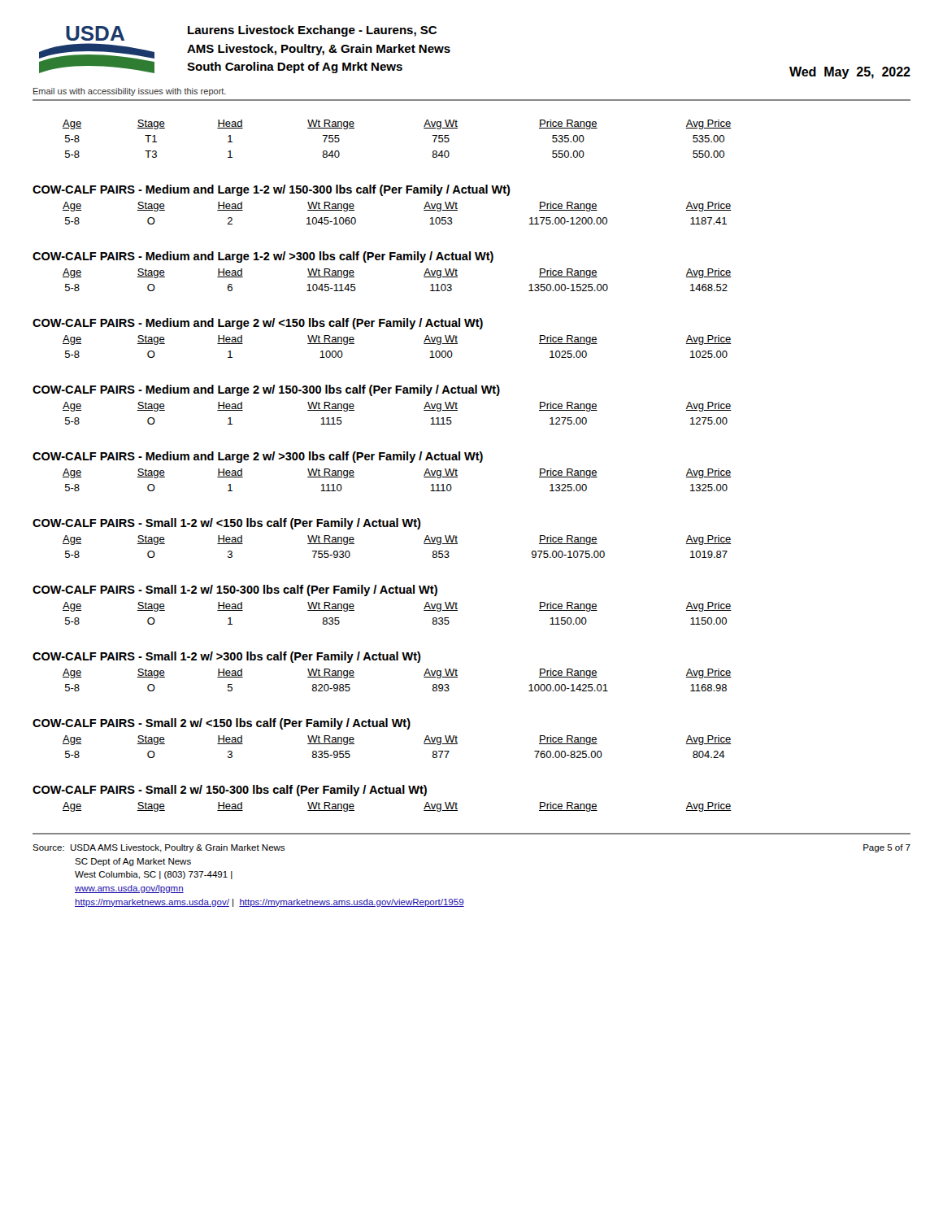USDA
Laurens Livestock Exchange - Laurens, SC
AMS Livestock, Poultry, & Grain Market News
South Carolina Dept of Ag Mrkt News
Wed May 25, 2022
Email us with accessibility issues with this report.
| Age | Stage | Head | Wt Range | Avg Wt | Price Range | Avg Price | |
| --- | --- | --- | --- | --- | --- | --- | --- |
| 5-8 | T1 | 1 | 755 | 755 | 535.00 | 535.00 | |
| 5-8 | T3 | 1 | 840 | 840 | 550.00 | 550.00 | |
COW-CALF PAIRS - Medium and Large 1-2 w/ 150-300 lbs calf (Per Family / Actual Wt)
| Age | Stage | Head | Wt Range | Avg Wt | Price Range | Avg Price | |
| --- | --- | --- | --- | --- | --- | --- | --- |
| 5-8 | O | 2 | 1045-1060 | 1053 | 1175.00-1200.00 | 1187.41 | |
COW-CALF PAIRS - Medium and Large 1-2 w/ >300 lbs calf (Per Family / Actual Wt)
| Age | Stage | Head | Wt Range | Avg Wt | Price Range | Avg Price | |
| --- | --- | --- | --- | --- | --- | --- | --- |
| 5-8 | O | 6 | 1045-1145 | 1103 | 1350.00-1525.00 | 1468.52 | |
COW-CALF PAIRS - Medium and Large 2 w/ <150 lbs calf (Per Family / Actual Wt)
| Age | Stage | Head | Wt Range | Avg Wt | Price Range | Avg Price | |
| --- | --- | --- | --- | --- | --- | --- | --- |
| 5-8 | O | 1 | 1000 | 1000 | 1025.00 | 1025.00 | |
COW-CALF PAIRS - Medium and Large 2 w/ 150-300 lbs calf (Per Family / Actual Wt)
| Age | Stage | Head | Wt Range | Avg Wt | Price Range | Avg Price | |
| --- | --- | --- | --- | --- | --- | --- | --- |
| 5-8 | O | 1 | 1115 | 1115 | 1275.00 | 1275.00 | |
COW-CALF PAIRS - Medium and Large 2 w/ >300 lbs calf (Per Family / Actual Wt)
| Age | Stage | Head | Wt Range | Avg Wt | Price Range | Avg Price | |
| --- | --- | --- | --- | --- | --- | --- | --- |
| 5-8 | O | 1 | 1110 | 1110 | 1325.00 | 1325.00 | |
COW-CALF PAIRS - Small 1-2 w/ <150 lbs calf (Per Family / Actual Wt)
| Age | Stage | Head | Wt Range | Avg Wt | Price Range | Avg Price | |
| --- | --- | --- | --- | --- | --- | --- | --- |
| 5-8 | O | 3 | 755-930 | 853 | 975.00-1075.00 | 1019.87 | |
COW-CALF PAIRS - Small 1-2 w/ 150-300 lbs calf (Per Family / Actual Wt)
| Age | Stage | Head | Wt Range | Avg Wt | Price Range | Avg Price | |
| --- | --- | --- | --- | --- | --- | --- | --- |
| 5-8 | O | 1 | 835 | 835 | 1150.00 | 1150.00 | |
COW-CALF PAIRS - Small 1-2 w/ >300 lbs calf (Per Family / Actual Wt)
| Age | Stage | Head | Wt Range | Avg Wt | Price Range | Avg Price | |
| --- | --- | --- | --- | --- | --- | --- | --- |
| 5-8 | O | 5 | 820-985 | 893 | 1000.00-1425.01 | 1168.98 | |
COW-CALF PAIRS - Small 2 w/ <150 lbs calf (Per Family / Actual Wt)
| Age | Stage | Head | Wt Range | Avg Wt | Price Range | Avg Price | |
| --- | --- | --- | --- | --- | --- | --- | --- |
| 5-8 | O | 3 | 835-955 | 877 | 760.00-825.00 | 804.24 | |
COW-CALF PAIRS - Small 2 w/ 150-300 lbs calf (Per Family / Actual Wt)
| Age | Stage | Head | Wt Range | Avg Wt | Price Range | Avg Price | |
| --- | --- | --- | --- | --- | --- | --- | --- |
Source: USDA AMS Livestock, Poultry & Grain Market News
SC Dept of Ag Market News
West Columbia, SC | (803) 737-4491 |
www.ams.usda.gov/lpgmn
https://mymarketnews.ams.usda.gov/ | https://mymarketnews.ams.usda.gov/viewReport/1959
Page 5 of 7